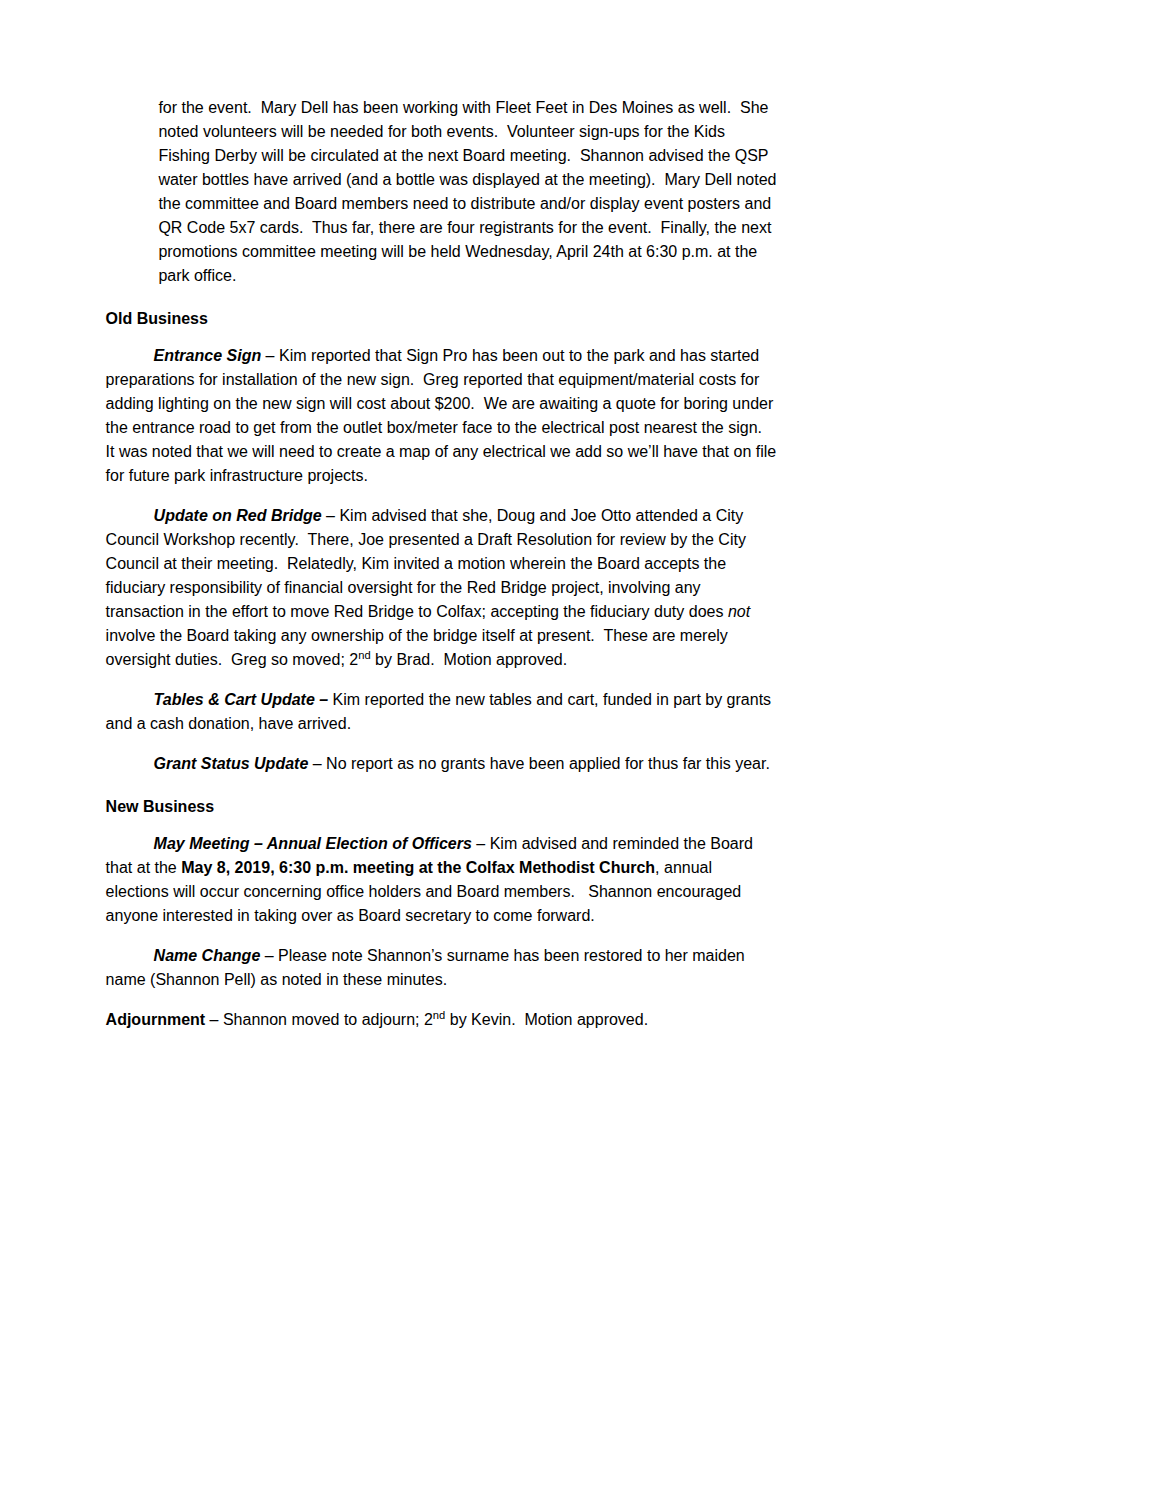for the event. Mary Dell has been working with Fleet Feet in Des Moines as well. She noted volunteers will be needed for both events. Volunteer sign-ups for the Kids Fishing Derby will be circulated at the next Board meeting. Shannon advised the QSP water bottles have arrived (and a bottle was displayed at the meeting). Mary Dell noted the committee and Board members need to distribute and/or display event posters and QR Code 5x7 cards. Thus far, there are four registrants for the event. Finally, the next promotions committee meeting will be held Wednesday, April 24th at 6:30 p.m. at the park office.
Old Business
Entrance Sign – Kim reported that Sign Pro has been out to the park and has started preparations for installation of the new sign. Greg reported that equipment/material costs for adding lighting on the new sign will cost about $200. We are awaiting a quote for boring under the entrance road to get from the outlet box/meter face to the electrical post nearest the sign. It was noted that we will need to create a map of any electrical we add so we’ll have that on file for future park infrastructure projects.
Update on Red Bridge – Kim advised that she, Doug and Joe Otto attended a City Council Workshop recently. There, Joe presented a Draft Resolution for review by the City Council at their meeting. Relatedly, Kim invited a motion wherein the Board accepts the fiduciary responsibility of financial oversight for the Red Bridge project, involving any transaction in the effort to move Red Bridge to Colfax; accepting the fiduciary duty does not involve the Board taking any ownership of the bridge itself at present. These are merely oversight duties. Greg so moved; 2nd by Brad. Motion approved.
Tables & Cart Update – Kim reported the new tables and cart, funded in part by grants and a cash donation, have arrived.
Grant Status Update – No report as no grants have been applied for thus far this year.
New Business
May Meeting – Annual Election of Officers – Kim advised and reminded the Board that at the May 8, 2019, 6:30 p.m. meeting at the Colfax Methodist Church, annual elections will occur concerning office holders and Board members. Shannon encouraged anyone interested in taking over as Board secretary to come forward.
Name Change – Please note Shannon’s surname has been restored to her maiden name (Shannon Pell) as noted in these minutes.
Adjournment – Shannon moved to adjourn; 2nd by Kevin. Motion approved.